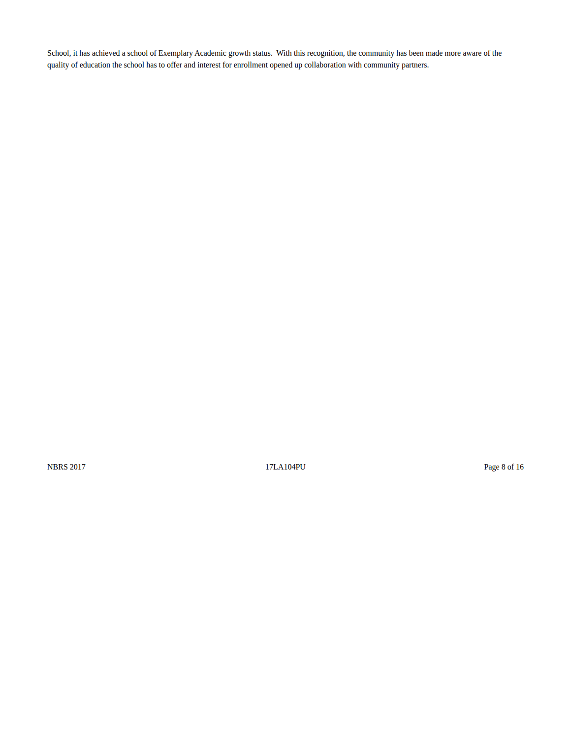School, it has achieved a school of Exemplary Academic growth status. With this recognition, the community has been made more aware of the quality of education the school has to offer and interest for enrollment opened up collaboration with community partners.
| NBRS 2017 | 17LA104PU | Page 8 of 16 |